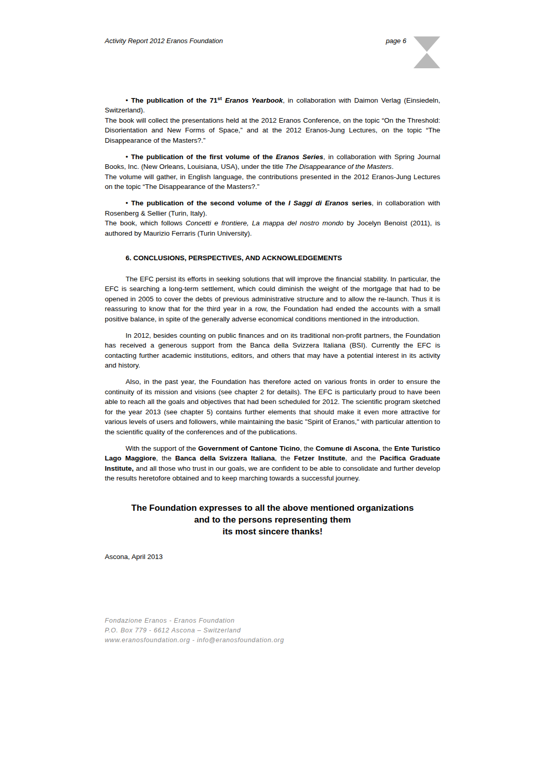Activity Report 2012 Eranos Foundation
page 6
• The publication of the 71st Eranos Yearbook, in collaboration with Daimon Verlag (Einsiedeln, Switzerland).
The book will collect the presentations held at the 2012 Eranos Conference, on the topic “On the Threshold: Disorientation and New Forms of Space,” and at the 2012 Eranos-Jung Lectures, on the topic “The Disappearance of the Masters?.”
• The publication of the first volume of the Eranos Series, in collaboration with Spring Journal Books, Inc. (New Orleans, Louisiana, USA), under the title The Disappearance of the Masters.
The volume will gather, in English language, the contributions presented in the 2012 Eranos-Jung Lectures on the topic “The Disappearance of the Masters?.”
• The publication of the second volume of the I Saggi di Eranos series, in collaboration with Rosenberg & Sellier (Turin, Italy).
The book, which follows Concetti e frontiere, La mappa del nostro mondo by Jocelyn Benoist (2011), is authored by Maurizio Ferraris (Turin University).
6. CONCLUSIONS, PERSPECTIVES, AND ACKNOWLEDGEMENTS
The EFC persist its efforts in seeking solutions that will improve the financial stability. In particular, the EFC is searching a long-term settlement, which could diminish the weight of the mortgage that had to be opened in 2005 to cover the debts of previous administrative structure and to allow the re-launch. Thus it is reassuring to know that for the third year in a row, the Foundation had ended the accounts with a small positive balance, in spite of the generally adverse economical conditions mentioned in the introduction.
In 2012, besides counting on public finances and on its traditional non-profit partners, the Foundation has received a generous support from the Banca della Svizzera Italiana (BSI). Currently the EFC is contacting further academic institutions, editors, and others that may have a potential interest in its activity and history.
Also, in the past year, the Foundation has therefore acted on various fronts in order to ensure the continuity of its mission and visions (see chapter 2 for details). The EFC is particularly proud to have been able to reach all the goals and objectives that had been scheduled for 2012. The scientific program sketched for the year 2013 (see chapter 5) contains further elements that should make it even more attractive for various levels of users and followers, while maintaining the basic "Spirit of Eranos," with particular attention to the scientific quality of the conferences and of the publications.
With the support of the Government of Cantone Ticino, the Comune di Ascona, the Ente Turistico Lago Maggiore, the Banca della Svizzera Italiana, the Fetzer Institute, and the Pacifica Graduate Institute, and all those who trust in our goals, we are confident to be able to consolidate and further develop the results heretofore obtained and to keep marching towards a successful journey.
The Foundation expresses to all the above mentioned organizations
and to the persons representing them
its most sincere thanks!
Ascona, April 2013
Fondazione Eranos - Eranos Foundation
P.O. Box 779 - 6612 Ascona – Switzerland
www.eranosfoundation.org - info@eranosfoundation.org